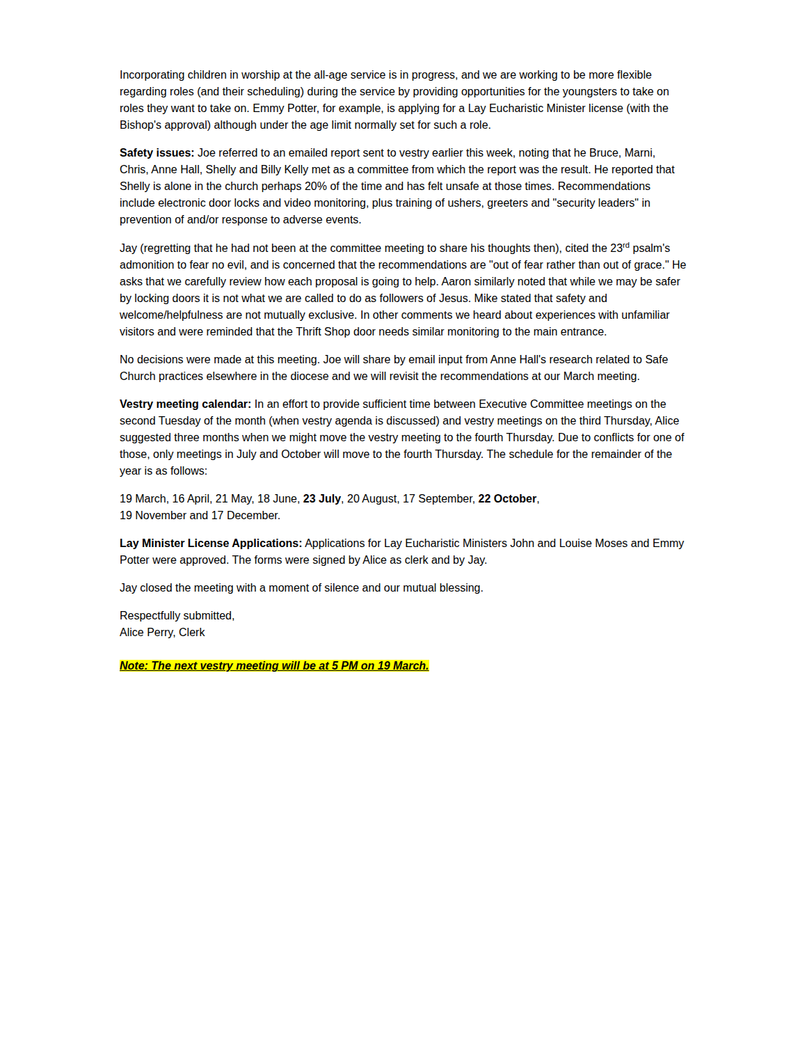Incorporating children in worship at the all-age service is in progress, and we are working to be more flexible regarding roles (and their scheduling) during the service by providing opportunities for the youngsters to take on roles they want to take on. Emmy Potter, for example, is applying for a Lay Eucharistic Minister license (with the Bishop's approval) although under the age limit normally set for such a role.
Safety issues: Joe referred to an emailed report sent to vestry earlier this week, noting that he Bruce, Marni, Chris, Anne Hall, Shelly and Billy Kelly met as a committee from which the report was the result. He reported that Shelly is alone in the church perhaps 20% of the time and has felt unsafe at those times. Recommendations include electronic door locks and video monitoring, plus training of ushers, greeters and "security leaders" in prevention of and/or response to adverse events.
Jay (regretting that he had not been at the committee meeting to share his thoughts then), cited the 23rd psalm's admonition to fear no evil, and is concerned that the recommendations are "out of fear rather than out of grace." He asks that we carefully review how each proposal is going to help. Aaron similarly noted that while we may be safer by locking doors it is not what we are called to do as followers of Jesus. Mike stated that safety and welcome/helpfulness are not mutually exclusive. In other comments we heard about experiences with unfamiliar visitors and were reminded that the Thrift Shop door needs similar monitoring to the main entrance.
No decisions were made at this meeting. Joe will share by email input from Anne Hall's research related to Safe Church practices elsewhere in the diocese and we will revisit the recommendations at our March meeting.
Vestry meeting calendar: In an effort to provide sufficient time between Executive Committee meetings on the second Tuesday of the month (when vestry agenda is discussed) and vestry meetings on the third Thursday, Alice suggested three months when we might move the vestry meeting to the fourth Thursday. Due to conflicts for one of those, only meetings in July and October will move to the fourth Thursday. The schedule for the remainder of the year is as follows:
19 March, 16 April, 21 May, 18 June, 23 July, 20 August, 17 September, 22 October,
19 November and 17 December.
Lay Minister License Applications: Applications for Lay Eucharistic Ministers John and Louise Moses and Emmy Potter were approved. The forms were signed by Alice as clerk and by Jay.
Jay closed the meeting with a moment of silence and our mutual blessing.
Respectfully submitted,
Alice Perry, Clerk
Note: The next vestry meeting will be at 5 PM on 19 March.